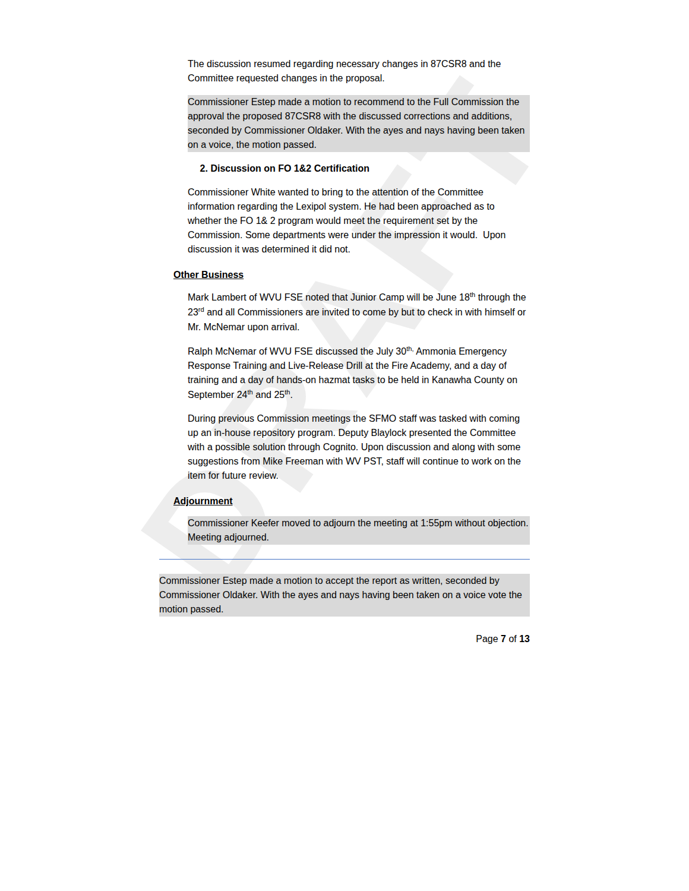DRAFT
The discussion resumed regarding necessary changes in 87CSR8 and the Committee requested changes in the proposal.
Commissioner Estep made a motion to recommend to the Full Commission the approval the proposed 87CSR8 with the discussed corrections and additions, seconded by Commissioner Oldaker. With the ayes and nays having been taken on a voice, the motion passed.
Discussion on FO 1&2 Certification
Commissioner White wanted to bring to the attention of the Committee information regarding the Lexipol system. He had been approached as to whether the FO 1& 2 program would meet the requirement set by the Commission. Some departments were under the impression it would. Upon discussion it was determined it did not.
Other Business
Mark Lambert of WVU FSE noted that Junior Camp will be June 18th through the 23rd and all Commissioners are invited to come by but to check in with himself or Mr. McNemar upon arrival.
Ralph McNemar of WVU FSE discussed the July 30th, Ammonia Emergency Response Training and Live-Release Drill at the Fire Academy, and a day of training and a day of hands-on hazmat tasks to be held in Kanawha County on September 24th and 25th.
During previous Commission meetings the SFMO staff was tasked with coming up an in-house repository program. Deputy Blaylock presented the Committee with a possible solution through Cognito. Upon discussion and along with some suggestions from Mike Freeman with WV PST, staff will continue to work on the item for future review.
Adjournment
Commissioner Keefer moved to adjourn the meeting at 1:55pm without objection. Meeting adjourned.
Commissioner Estep made a motion to accept the report as written, seconded by Commissioner Oldaker. With the ayes and nays having been taken on a voice vote the motion passed.
Page 7 of 13